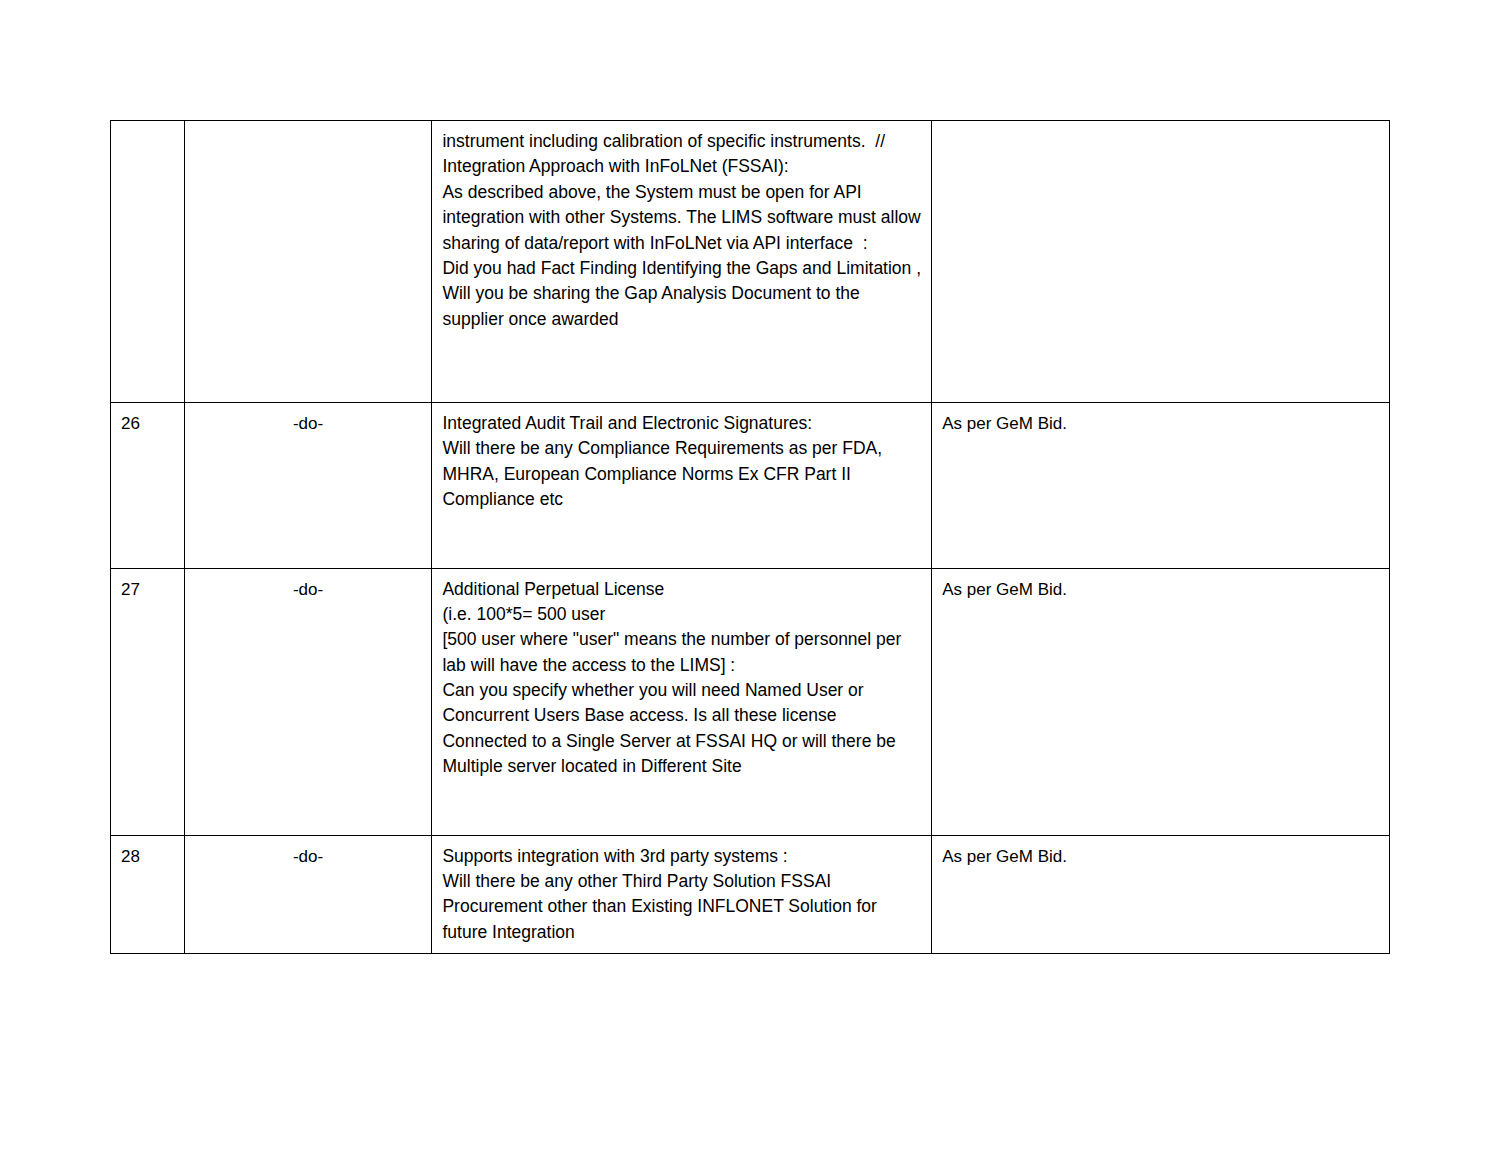| | | instrument including calibration of specific instruments. // Integration Approach with InFoLNet (FSSAI): As described above, the System must be open for API integration with other Systems. The LIMS software must allow sharing of data/report with InFoLNet via API interface : Did you had Fact Finding Identifying the Gaps and Limitation , Will you be sharing the Gap Analysis Document to the supplier once awarded | |
| 26 | -do- | Integrated Audit Trail and Electronic Signatures: Will there be any Compliance Requirements as per FDA, MHRA, European Compliance Norms Ex CFR Part II Compliance etc | As per GeM Bid. |
| 27 | -do- | Additional Perpetual License (i.e. 100*5= 500 user [500 user where "user" means the number of personnel per lab will have the access to the LIMS] : Can you specify whether you will need Named User or Concurrent Users Base access. Is all these license Connected to a Single Server at FSSAI HQ or will there be Multiple server located in Different Site | As per GeM Bid. |
| 28 | -do- | Supports integration with 3rd party systems : Will there be any other Third Party Solution FSSAI Procurement other than Existing INFLONET Solution for future Integration | As per GeM Bid. |